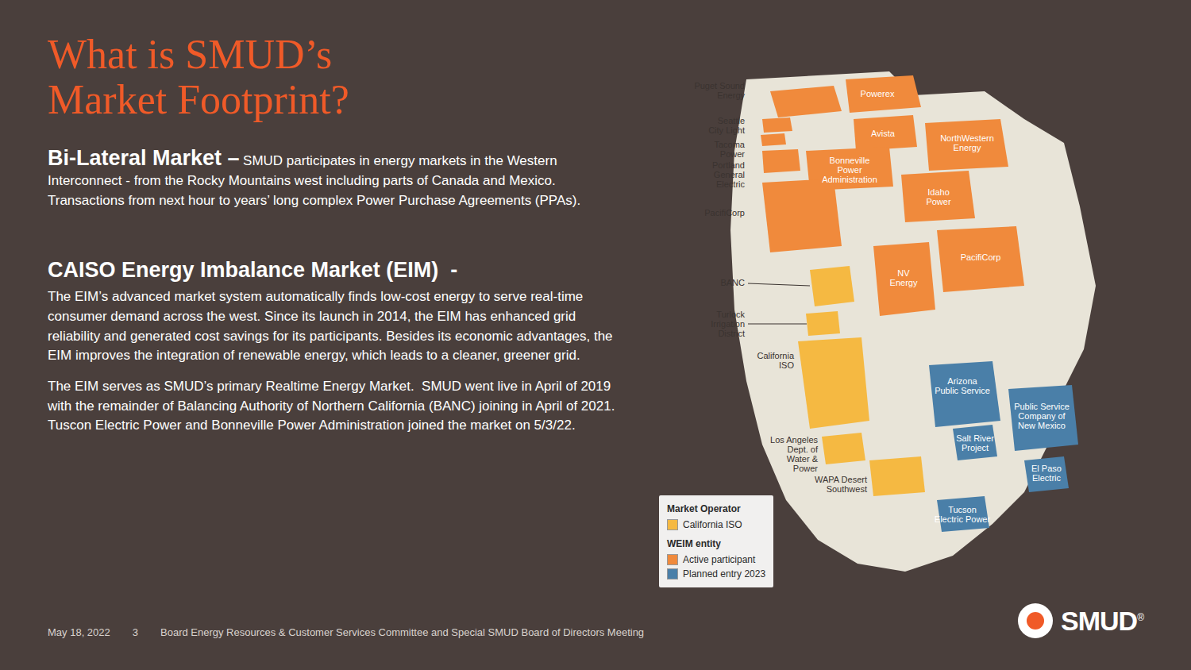What is SMUD’s
Market Footprint?
Bi-Lateral Market –
SMUD participates in energy markets in the Western Interconnect - from the Rocky Mountains west including parts of Canada and Mexico. Transactions from next hour to years’ long complex Power Purchase Agreements (PPAs).
CAISO Energy Imbalance Market (EIM) -
The EIM’s advanced market system automatically finds low-cost energy to serve real-time consumer demand across the west. Since its launch in 2014, the EIM has enhanced grid reliability and generated cost savings for its participants. Besides its economic advantages, the EIM improves the integration of renewable energy, which leads to a cleaner, greener grid.
The EIM serves as SMUD’s primary Realtime Energy Market. SMUD went live in April of 2019 with the remainder of Balancing Authority of Northern California (BANC) joining in April of 2021. Tuscon Electric Power and Bonneville Power Administration joined the market on 5/3/22.
Puget Sound Energy Powerex Seattle City Light Tacoma Power Avista Portland General Electric Bonneville Power Administration NorthWestern Energy Idaho Power PacifiCorp PacifiCorp BANC NV Energy Turlock Irrigation District California ISO Los Angeles Dept. of Water & Power WAPA Desert Southwest Arizona Public Service Salt River Project Public Service Company of New Mexico El Paso Electric Tucson Electric Power
Market Operator
California ISO
WEIM entity
Active participant
Planned entry 2023
May 18, 2022 3 Board Energy Resources & Customer Services Committee and Special SMUD Board of Directors Meeting
SMUD®